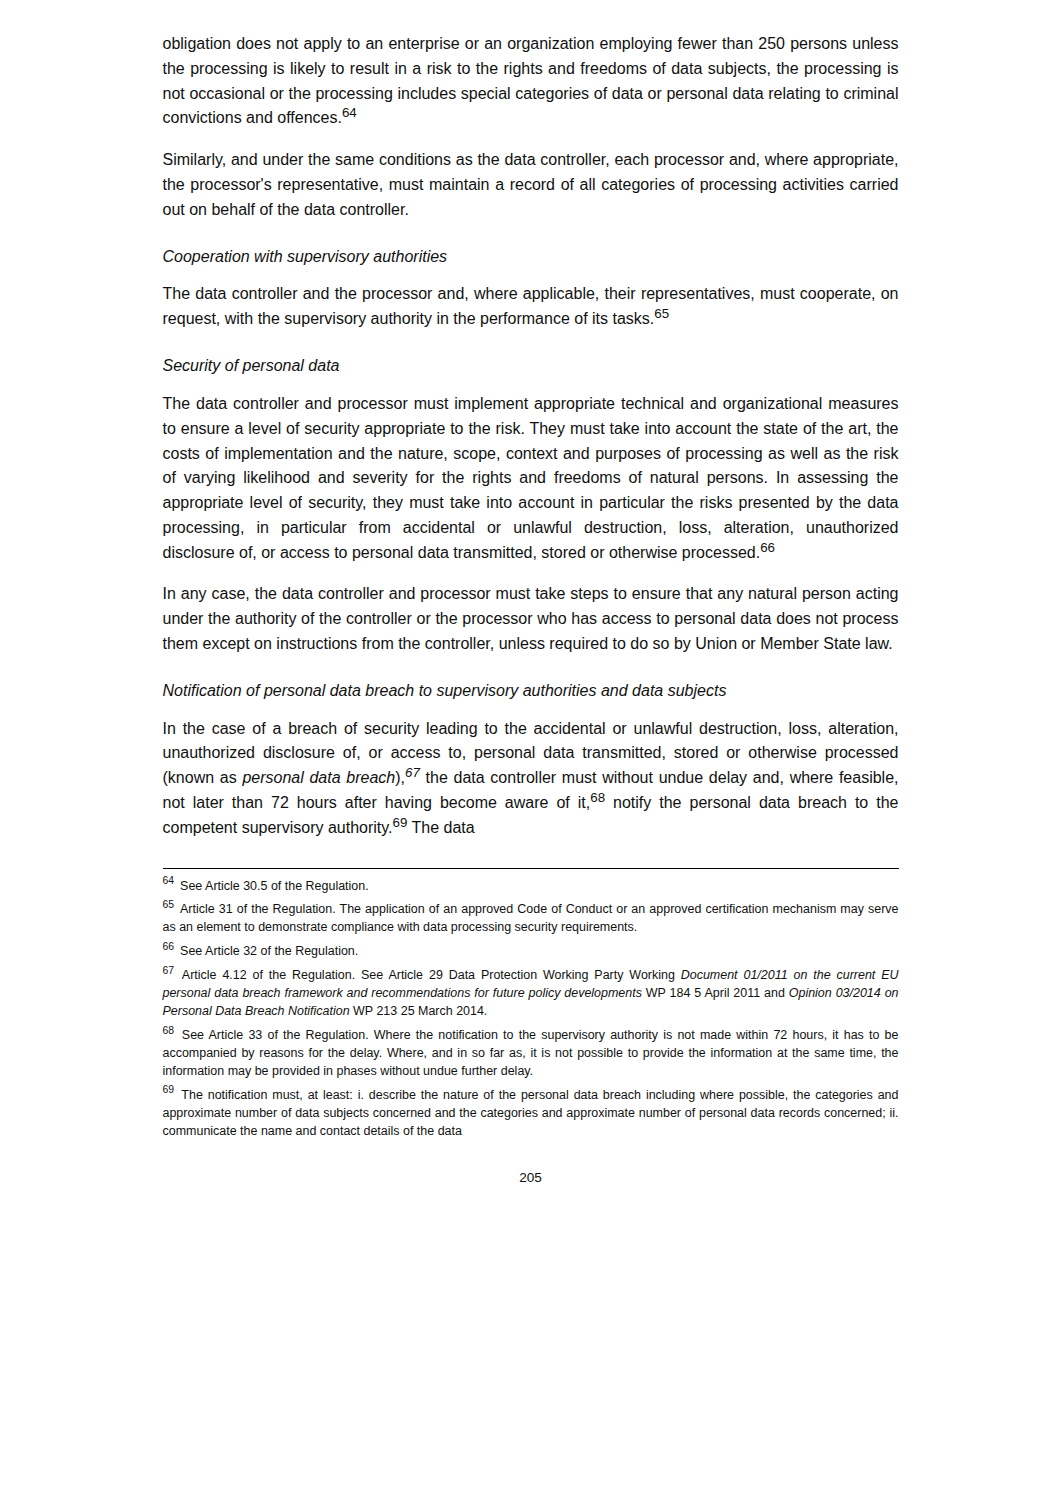obligation does not apply to an enterprise or an organization employing fewer than 250 persons unless the processing is likely to result in a risk to the rights and freedoms of data subjects, the processing is not occasional or the processing includes special categories of data or personal data relating to criminal convictions and offences.64
Similarly, and under the same conditions as the data controller, each processor and, where appropriate, the processor's representative, must maintain a record of all categories of processing activities carried out on behalf of the data controller.
Cooperation with supervisory authorities
The data controller and the processor and, where applicable, their representatives, must cooperate, on request, with the supervisory authority in the performance of its tasks.65
Security of personal data
The data controller and processor must implement appropriate technical and organizational measures to ensure a level of security appropriate to the risk. They must take into account the state of the art, the costs of implementation and the nature, scope, context and purposes of processing as well as the risk of varying likelihood and severity for the rights and freedoms of natural persons. In assessing the appropriate level of security, they must take into account in particular the risks presented by the data processing, in particular from accidental or unlawful destruction, loss, alteration, unauthorized disclosure of, or access to personal data transmitted, stored or otherwise processed.66
In any case, the data controller and processor must take steps to ensure that any natural person acting under the authority of the controller or the processor who has access to personal data does not process them except on instructions from the controller, unless required to do so by Union or Member State law.
Notification of personal data breach to supervisory authorities and data subjects
In the case of a breach of security leading to the accidental or unlawful destruction, loss, alteration, unauthorized disclosure of, or access to, personal data transmitted, stored or otherwise processed (known as personal data breach),67 the data controller must without undue delay and, where feasible, not later than 72 hours after having become aware of it,68 notify the personal data breach to the competent supervisory authority.69 The data
64 See Article 30.5 of the Regulation.
65 Article 31 of the Regulation. The application of an approved Code of Conduct or an approved certification mechanism may serve as an element to demonstrate compliance with data processing security requirements.
66 See Article 32 of the Regulation.
67 Article 4.12 of the Regulation. See Article 29 Data Protection Working Party Working Document 01/2011 on the current EU personal data breach framework and recommendations for future policy developments WP 184 5 April 2011 and Opinion 03/2014 on Personal Data Breach Notification WP 213 25 March 2014.
68 See Article 33 of the Regulation. Where the notification to the supervisory authority is not made within 72 hours, it has to be accompanied by reasons for the delay. Where, and in so far as, it is not possible to provide the information at the same time, the information may be provided in phases without undue further delay.
69 The notification must, at least: i. describe the nature of the personal data breach including where possible, the categories and approximate number of data subjects concerned and the categories and approximate number of personal data records concerned; ii. communicate the name and contact details of the data
205